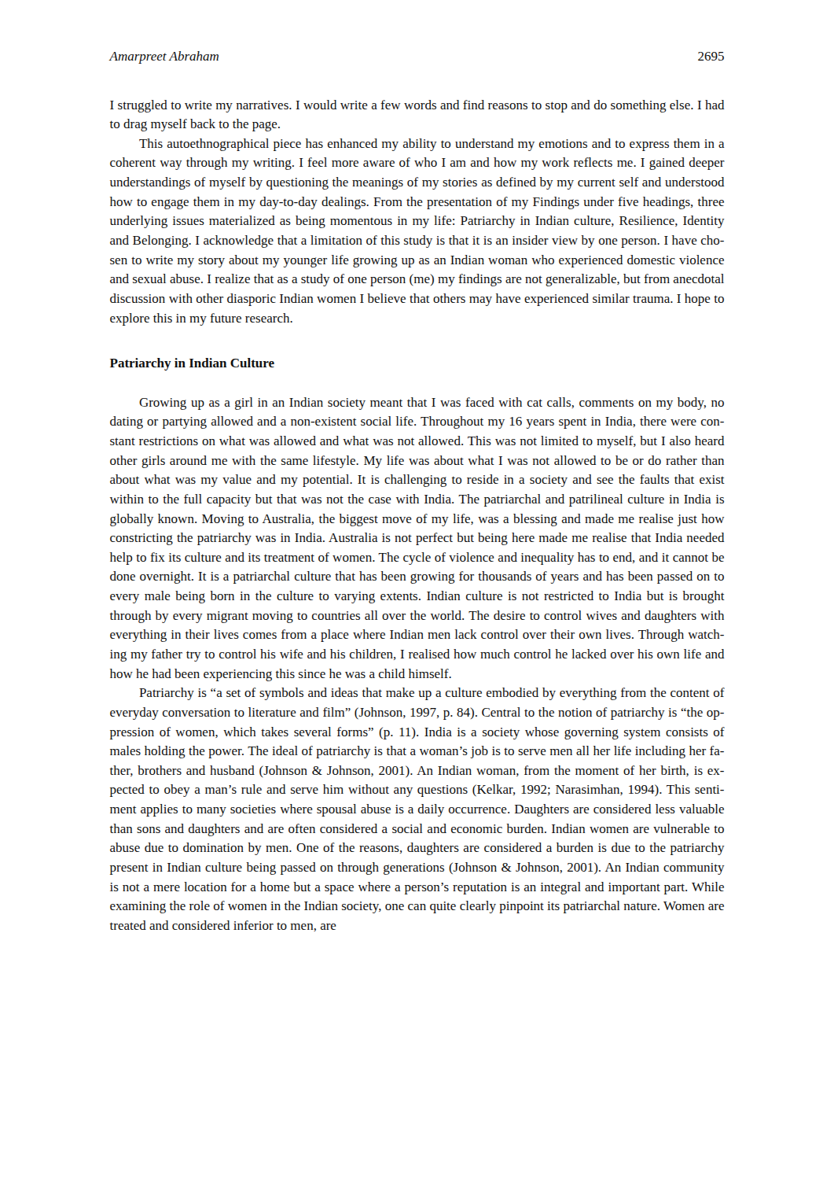Amarpreet Abraham 2695
I struggled to write my narratives. I would write a few words and find reasons to stop and do something else. I had to drag myself back to the page.
This autoethnographical piece has enhanced my ability to understand my emotions and to express them in a coherent way through my writing. I feel more aware of who I am and how my work reflects me. I gained deeper understandings of myself by questioning the meanings of my stories as defined by my current self and understood how to engage them in my day-to-day dealings. From the presentation of my Findings under five headings, three underlying issues materialized as being momentous in my life: Patriarchy in Indian culture, Resilience, Identity and Belonging. I acknowledge that a limitation of this study is that it is an insider view by one person. I have chosen to write my story about my younger life growing up as an Indian woman who experienced domestic violence and sexual abuse. I realize that as a study of one person (me) my findings are not generalizable, but from anecdotal discussion with other diasporic Indian women I believe that others may have experienced similar trauma. I hope to explore this in my future research.
Patriarchy in Indian Culture
Growing up as a girl in an Indian society meant that I was faced with cat calls, comments on my body, no dating or partying allowed and a non-existent social life. Throughout my 16 years spent in India, there were constant restrictions on what was allowed and what was not allowed. This was not limited to myself, but I also heard other girls around me with the same lifestyle. My life was about what I was not allowed to be or do rather than about what was my value and my potential. It is challenging to reside in a society and see the faults that exist within to the full capacity but that was not the case with India. The patriarchal and patrilineal culture in India is globally known. Moving to Australia, the biggest move of my life, was a blessing and made me realise just how constricting the patriarchy was in India. Australia is not perfect but being here made me realise that India needed help to fix its culture and its treatment of women. The cycle of violence and inequality has to end, and it cannot be done overnight. It is a patriarchal culture that has been growing for thousands of years and has been passed on to every male being born in the culture to varying extents. Indian culture is not restricted to India but is brought through by every migrant moving to countries all over the world. The desire to control wives and daughters with everything in their lives comes from a place where Indian men lack control over their own lives. Through watching my father try to control his wife and his children, I realised how much control he lacked over his own life and how he had been experiencing this since he was a child himself.
Patriarchy is “a set of symbols and ideas that make up a culture embodied by everything from the content of everyday conversation to literature and film” (Johnson, 1997, p. 84). Central to the notion of patriarchy is “the oppression of women, which takes several forms” (p. 11). India is a society whose governing system consists of males holding the power. The ideal of patriarchy is that a woman’s job is to serve men all her life including her father, brothers and husband (Johnson & Johnson, 2001). An Indian woman, from the moment of her birth, is expected to obey a man’s rule and serve him without any questions (Kelkar, 1992; Narasimhan, 1994). This sentiment applies to many societies where spousal abuse is a daily occurrence. Daughters are considered less valuable than sons and daughters and are often considered a social and economic burden. Indian women are vulnerable to abuse due to domination by men. One of the reasons, daughters are considered a burden is due to the patriarchy present in Indian culture being passed on through generations (Johnson & Johnson, 2001). An Indian community is not a mere location for a home but a space where a person’s reputation is an integral and important part. While examining the role of women in the Indian society, one can quite clearly pinpoint its patriarchal nature. Women are treated and considered inferior to men, are